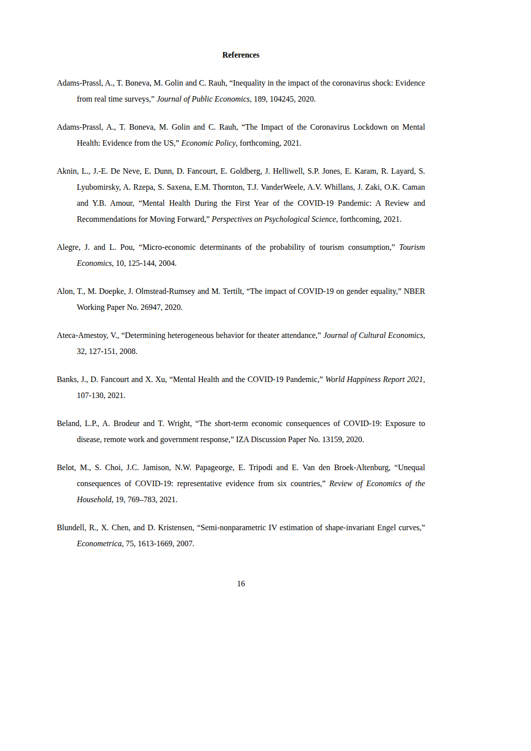References
Adams-Prassl, A., T. Boneva, M. Golin and C. Rauh, “Inequality in the impact of the coronavirus shock: Evidence from real time surveys,” Journal of Public Economics, 189, 104245, 2020.
Adams-Prassl, A., T. Boneva, M. Golin and C. Rauh, “The Impact of the Coronavirus Lockdown on Mental Health: Evidence from the US,” Economic Policy, forthcoming, 2021.
Aknin, L., J.-E. De Neve, E. Dunn, D. Fancourt, E. Goldberg, J. Helliwell, S.P. Jones, E. Karam, R. Layard, S. Lyubomirsky, A. Rzepa, S. Saxena, E.M. Thornton, T.J. VanderWeele, A.V. Whillans, J. Zaki, O.K. Caman and Y.B. Amour, “Mental Health During the First Year of the COVID-19 Pandemic: A Review and Recommendations for Moving Forward,” Perspectives on Psychological Science, forthcoming, 2021.
Alegre, J. and L. Pou, “Micro-economic determinants of the probability of tourism consumption,” Tourism Economics, 10, 125-144, 2004.
Alon, T., M. Doepke, J. Olmstead-Rumsey and M. Tertilt, “The impact of COVID-19 on gender equality,” NBER Working Paper No. 26947, 2020.
Ateca-Amestoy, V., “Determining heterogeneous behavior for theater attendance,” Journal of Cultural Economics, 32, 127-151, 2008.
Banks, J., D. Fancourt and X. Xu, “Mental Health and the COVID-19 Pandemic,” World Happiness Report 2021, 107-130, 2021.
Beland, L.P., A. Brodeur and T. Wright, “The short-term economic consequences of COVID-19: Exposure to disease, remote work and government response,” IZA Discussion Paper No. 13159, 2020.
Belot, M., S. Choi, J.C. Jamison, N.W. Papageorge, E. Tripodi and E. Van den Broek-Altenburg, “Unequal consequences of COVID-19: representative evidence from six countries,” Review of Economics of the Household, 19, 769–783, 2021.
Blundell, R., X. Chen, and D. Kristensen, “Semi-nonparametric IV estimation of shape-invariant Engel curves,” Econometrica, 75, 1613-1669, 2007.
16